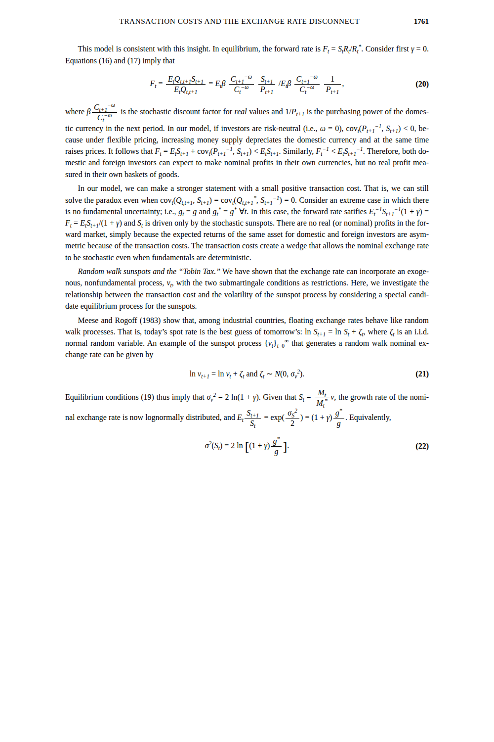TRANSACTION COSTS AND THE EXCHANGE RATE DISCONNECT 1761
This model is consistent with this insight. In equilibrium, the forward rate is Ft = StRt/Rt*. Consider first γ = 0. Equations (16) and (17) imply that
Ft = EtQt,t+1St+1 EtQt,t+1 = Etβ Ct+1−ω Ct−ω St+1 Pt+1 /Etβ Ct+1−ω Ct−ω 1 Pt+1, (20)
where βCt+1−ω Ct−ω is the stochastic discount factor for real values and 1/Pt+1 is the purchasing power of the domestic currency in the next period. In our model, if investors are risk-neutral (i.e., ω = 0), covt(Pt+1−1, St+1) < 0, because under flexible pricing, increasing money supply depreciates the domestic currency and at the same time raises prices. It follows that Ft = EtSt+1 + covt(Pt+1−1, St+1) < EtSt+1. Similarly, Ft−1 < EtSt+1−1. Therefore, both domestic and foreign investors can expect to make nominal profits in their own currencies, but no real profit measured in their own baskets of goods.
In our model, we can make a stronger statement with a small positive transaction cost. That is, we can still solve the paradox even when covt(Qt,t+1, St+1) = covt(Qt,t+1*, St+1−1) = 0. Consider an extreme case in which there is no fundamental uncertainty; i.e., gt = g and gt* = g* ∀t. In this case, the forward rate satifies Et−1St+1−1(1 + γ) = Ft = EtSt+1/(1 + γ) and St is driven only by the stochastic sunspots. There are no real (or nominal) profits in the forward market, simply because the expected returns of the same asset for domestic and foreign investors are asymmetric because of the transaction costs. The transaction costs create a wedge that allows the nominal exchange rate to be stochastic even when fundamentals are deterministic.
Random walk sunspots and the “Tobin Tax.” We have shown that the exchange rate can incorporate an exogenous, nonfundamental process, νt, with the two submartingale conditions as restrictions. Here, we investigate the relationship between the transaction cost and the volatility of the sunspot process by considering a special candidate equilibrium process for the sunspots.
Meese and Rogoff (1983) show that, among industrial countries, floating exchange rates behave like random walk processes. That is, today’s spot rate is the best guess of tomorrow’s: ln St+1 = ln St + ζt, where ζt is an i.i.d. normal random variable. An example of the sunspot process {νt}t=0∞ that generates a random walk nominal exchange rate can be given by
ln νt+1 = ln νt + ζt and ζt ∼ N(0, σν2). (21)
Equilibrium conditions (19) thus imply that σν2 = 2 ln(1 + γ). Given that St = Mt Mt*ν, the growth rate of the nominal exchange rate is now lognormally distributed, and Et St+1 St = exp(σS22) = (1 + γ)g*g. Equivalently,
σ2(St) = 2 ln [(1 + γ)g*g]. (22)